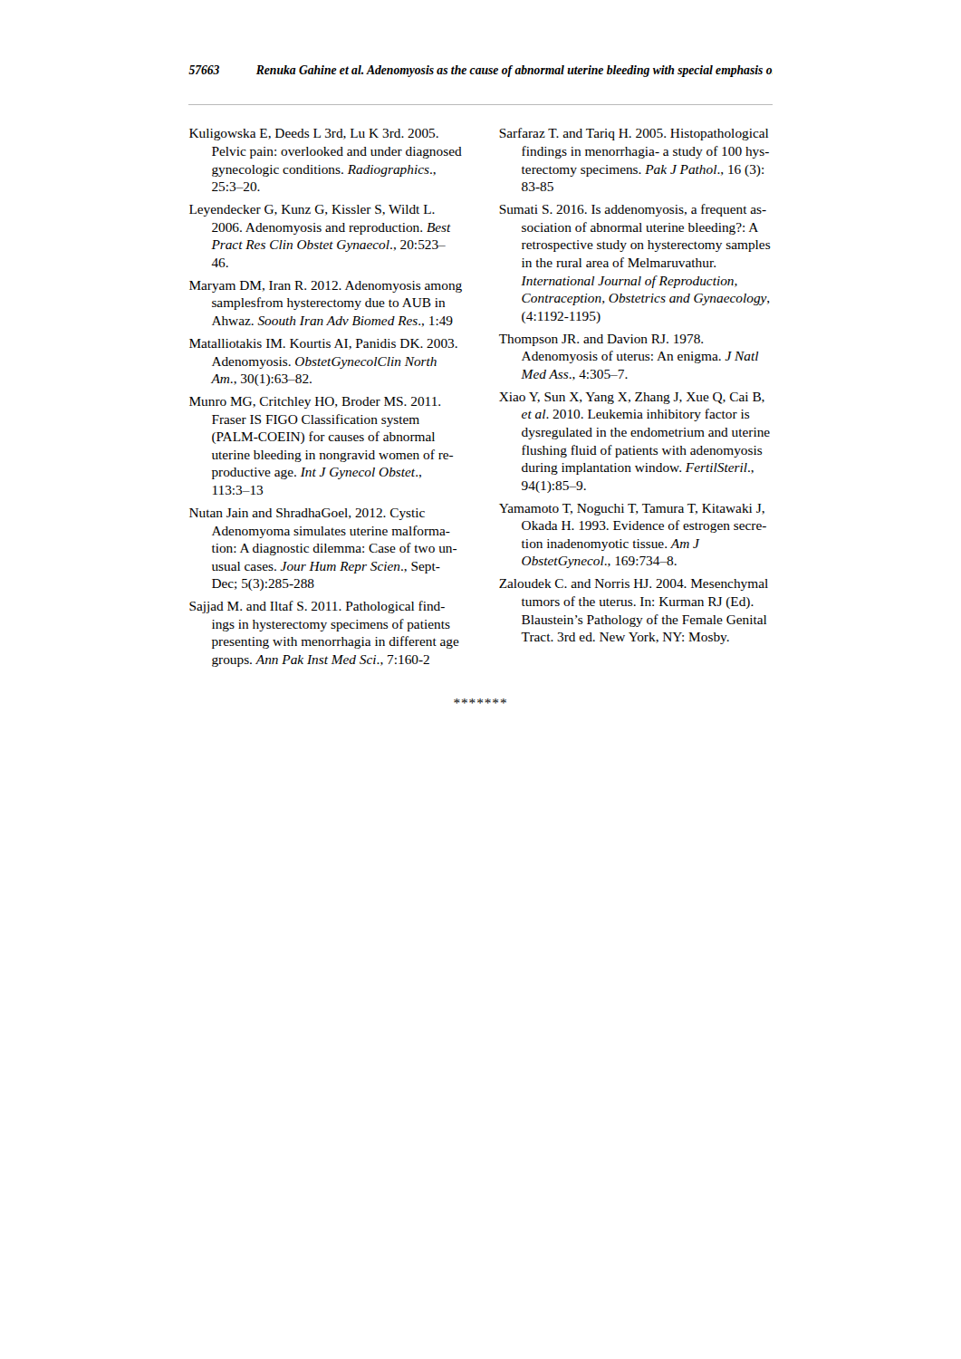57663 Renuka Gahine et al. Adenomyosis as the cause of abnormal uterine bleeding with special emphasis on cystic change
Kuligowska E, Deeds L 3rd, Lu K 3rd. 2005. Pelvic pain: overlooked and under diagnosed gynecologic conditions. Radiographics., 25:3–20.
Leyendecker G, Kunz G, Kissler S, Wildt L. 2006. Adenomyosis and reproduction. Best Pract Res Clin Obstet Gynaecol., 20:523–46.
Maryam DM, Iran R. 2012. Adenomyosis among samplesfrom hysterectomy due to AUB in Ahwaz. Soouth Iran Adv Biomed Res., 1:49
Matalliotakis IM. Kourtis AI, Panidis DK. 2003. Adenomyosis. ObstetGynecolClin North Am., 30(1):63–82.
Munro MG, Critchley HO, Broder MS. 2011. Fraser IS FIGO Classification system (PALM-COEIN) for causes of abnormal uterine bleeding in nongravid women of reproductive age. Int J Gynecol Obstet., 113:3–13
Nutan Jain and ShradhaGoel, 2012. Cystic Adenomyoma simulates uterine malformation: A diagnostic dilemma: Case of two unusual cases. Jour Hum Repr Scien., Sept-Dec; 5(3):285-288
Sajjad M. and Iltaf S. 2011. Pathological findings in hysterectomy specimens of patients presenting with menorrhagia in different age groups. Ann Pak Inst Med Sci., 7:160-2
Sarfaraz T. and Tariq H. 2005. Histopathological findings in menorrhagia- a study of 100 hysterectomy specimens. Pak J Pathol., 16 (3): 83-85
Sumati S. 2016. Is addenomyosis, a frequent association of abnormal uterine bleeding?: A retrospective study on hysterectomy samples in the rural area of Melmaruvathur. International Journal of Reproduction, Contraception, Obstetrics and Gynaecology, (4:1192-1195)
Thompson JR. and Davion RJ. 1978. Adenomyosis of uterus: An enigma. J Natl Med Ass., 4:305–7.
Xiao Y, Sun X, Yang X, Zhang J, Xue Q, Cai B, et al. 2010. Leukemia inhibitory factor is dysregulated in the endometrium and uterine flushing fluid of patients with adenomyosis during implantation window. FertilSteril., 94(1):85–9.
Yamamoto T, Noguchi T, Tamura T, Kitawaki J, Okada H. 1993. Evidence of estrogen secretion inadenomyotic tissue. Am J ObstetGynecol., 169:734–8.
Zaloudek C. and Norris HJ. 2004. Mesenchymal tumors of the uterus. In: Kurman RJ (Ed). Blaustein’s Pathology of the Female Genital Tract. 3rd ed. New York, NY: Mosby.
*******